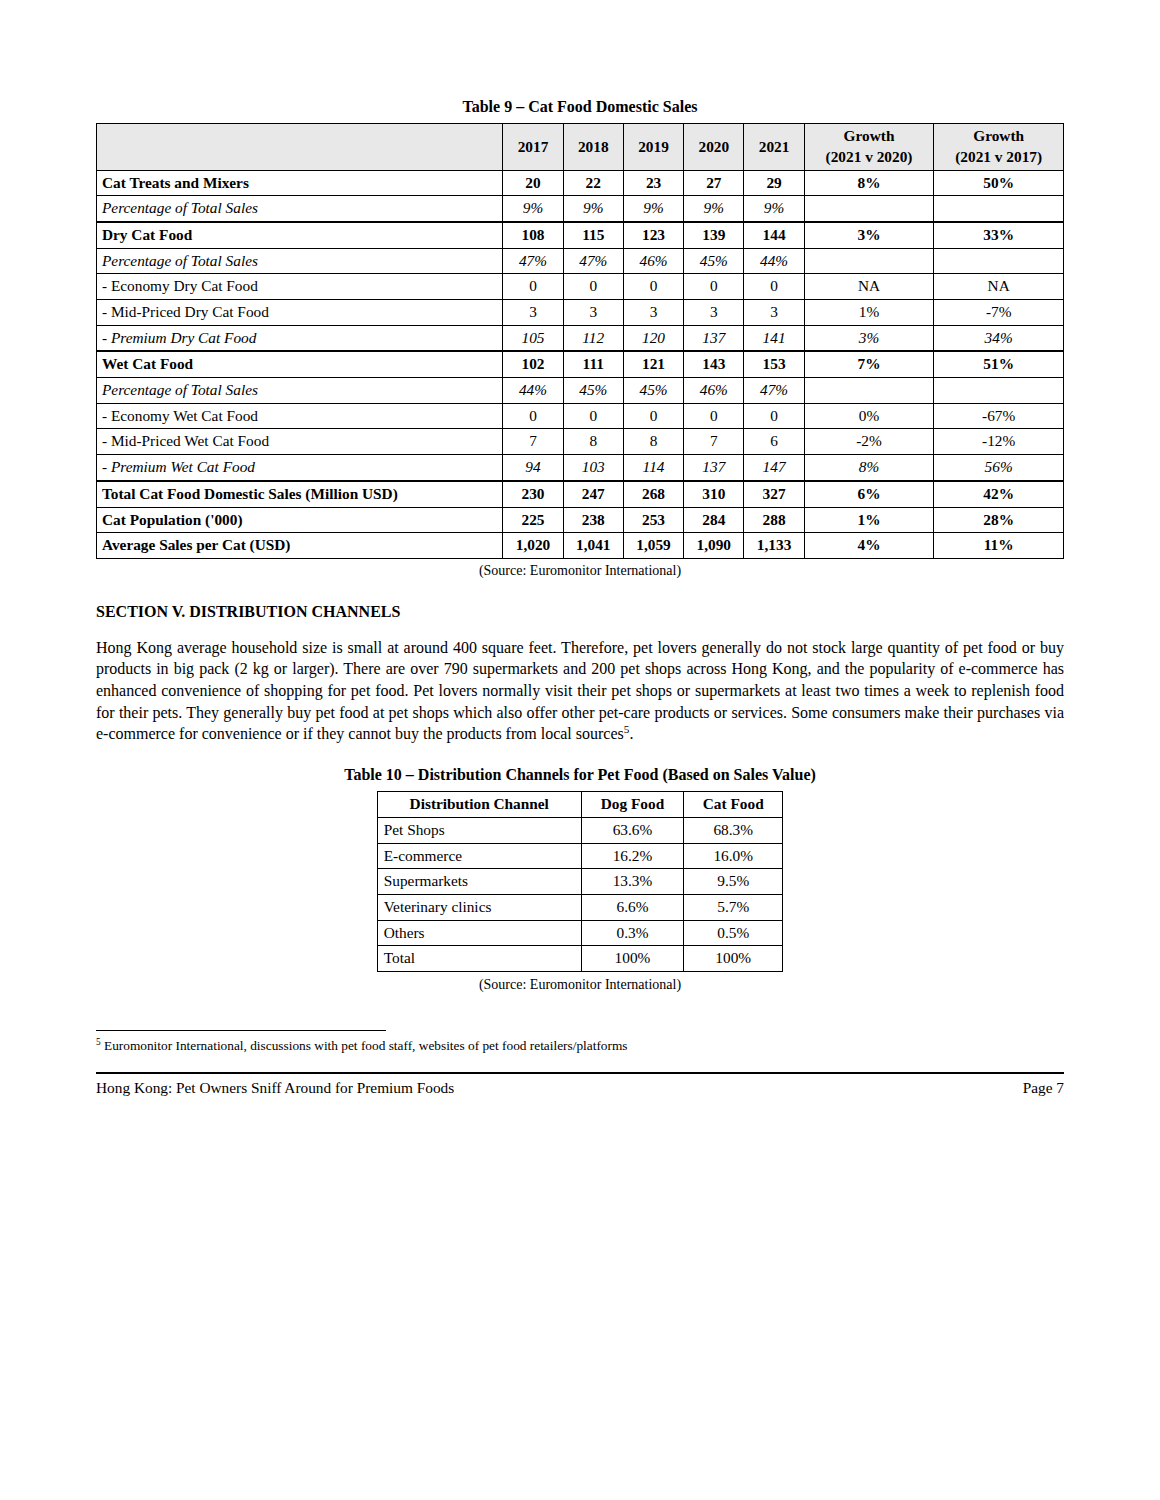Table 9 – Cat Food Domestic Sales
| | 2017 | 2018 | 2019 | 2020 | 2021 | Growth (2021 v 2020) | Growth (2021 v 2017) |
| --- | --- | --- | --- | --- | --- | --- | --- |
| Cat Treats and Mixers | 20 | 22 | 23 | 27 | 29 | 8% | 50% |
| Percentage of Total Sales | 9% | 9% | 9% | 9% | 9% | | |
| Dry Cat Food | 108 | 115 | 123 | 139 | 144 | 3% | 33% |
| Percentage of Total Sales | 47% | 47% | 46% | 45% | 44% | | |
| - Economy Dry Cat Food | 0 | 0 | 0 | 0 | 0 | NA | NA |
| - Mid-Priced Dry Cat Food | 3 | 3 | 3 | 3 | 3 | 1% | -7% |
| - Premium Dry Cat Food | 105 | 112 | 120 | 137 | 141 | 3% | 34% |
| Wet Cat Food | 102 | 111 | 121 | 143 | 153 | 7% | 51% |
| Percentage of Total Sales | 44% | 45% | 45% | 46% | 47% | | |
| - Economy Wet Cat Food | 0 | 0 | 0 | 0 | 0 | 0% | -67% |
| - Mid-Priced Wet Cat Food | 7 | 8 | 8 | 7 | 6 | -2% | -12% |
| - Premium Wet Cat Food | 94 | 103 | 114 | 137 | 147 | 8% | 56% |
| Total Cat Food Domestic Sales (Million USD) | 230 | 247 | 268 | 310 | 327 | 6% | 42% |
| Cat Population ('000) | 225 | 238 | 253 | 284 | 288 | 1% | 28% |
| Average Sales per Cat (USD) | 1,020 | 1,041 | 1,059 | 1,090 | 1,133 | 4% | 11% |
(Source: Euromonitor International)
SECTION V. DISTRIBUTION CHANNELS
Hong Kong average household size is small at around 400 square feet. Therefore, pet lovers generally do not stock large quantity of pet food or buy products in big pack (2 kg or larger). There are over 790 supermarkets and 200 pet shops across Hong Kong, and the popularity of e-commerce has enhanced convenience of shopping for pet food. Pet lovers normally visit their pet shops or supermarkets at least two times a week to replenish food for their pets. They generally buy pet food at pet shops which also offer other pet-care products or services. Some consumers make their purchases via e-commerce for convenience or if they cannot buy the products from local sources5.
Table 10 – Distribution Channels for Pet Food (Based on Sales Value)
| Distribution Channel | Dog Food | Cat Food |
| --- | --- | --- |
| Pet Shops | 63.6% | 68.3% |
| E-commerce | 16.2% | 16.0% |
| Supermarkets | 13.3% | 9.5% |
| Veterinary clinics | 6.6% | 5.7% |
| Others | 0.3% | 0.5% |
| Total | 100% | 100% |
(Source: Euromonitor International)
5 Euromonitor International, discussions with pet food staff, websites of pet food retailers/platforms
Hong Kong: Pet Owners Sniff Around for Premium Foods Page 7